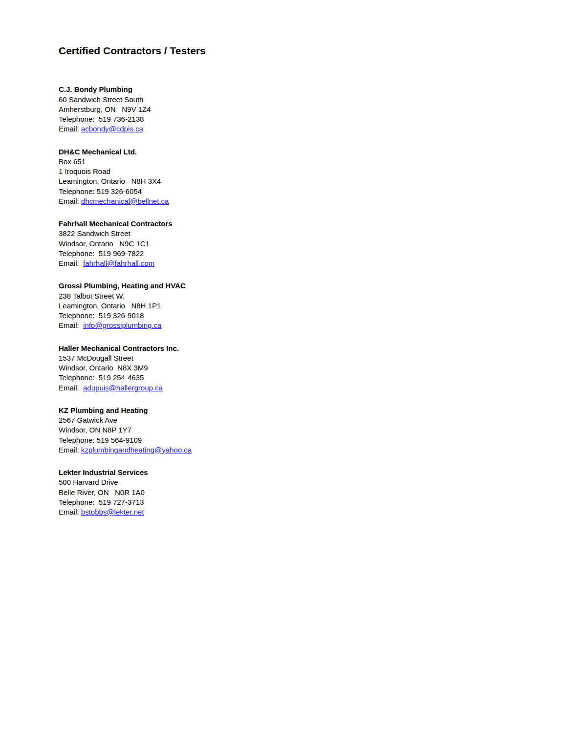Certified Contractors / Testers
C.J. Bondy Plumbing
60 Sandwich Street South
Amherstburg, ON N9V 1Z4
Telephone: 519 736-2138
Email: acbondy@cdpis.ca
DH&C Mechanical Ltd.
Box 651
1 Iroquois Road
Leamington, Ontario N8H 3X4
Telephone: 519 326-6054
Email: dhcmechanical@bellnet.ca
Fahrhall Mechanical Contractors
3822 Sandwich Street
Windsor, Ontario N9C 1C1
Telephone: 519 969-7822
Email: fahrhall@fahrhall.com
Grossi Plumbing, Heating and HVAC
238 Talbot Street W.
Leamington, Ontario N8H 1P1
Telephone: 519 326-9018
Email: info@grossiplumbing.ca
Haller Mechanical Contractors Inc.
1537 McDougall Street
Windsor, Ontario N8X 3M9
Telephone: 519 254-4635
Email: adupuis@hallergroup.ca
KZ Plumbing and Heating
2567 Gatwick Ave
Windsor, ON N8P 1Y7
Telephone: 519 564-9109
Email: kzplumbingandheating@yahoo.ca
Lekter Industrial Services
500 Harvard Drive
Belle River, ON N0R 1A0
Telephone: 519 727-3713
Email: bstobbs@lekter.net